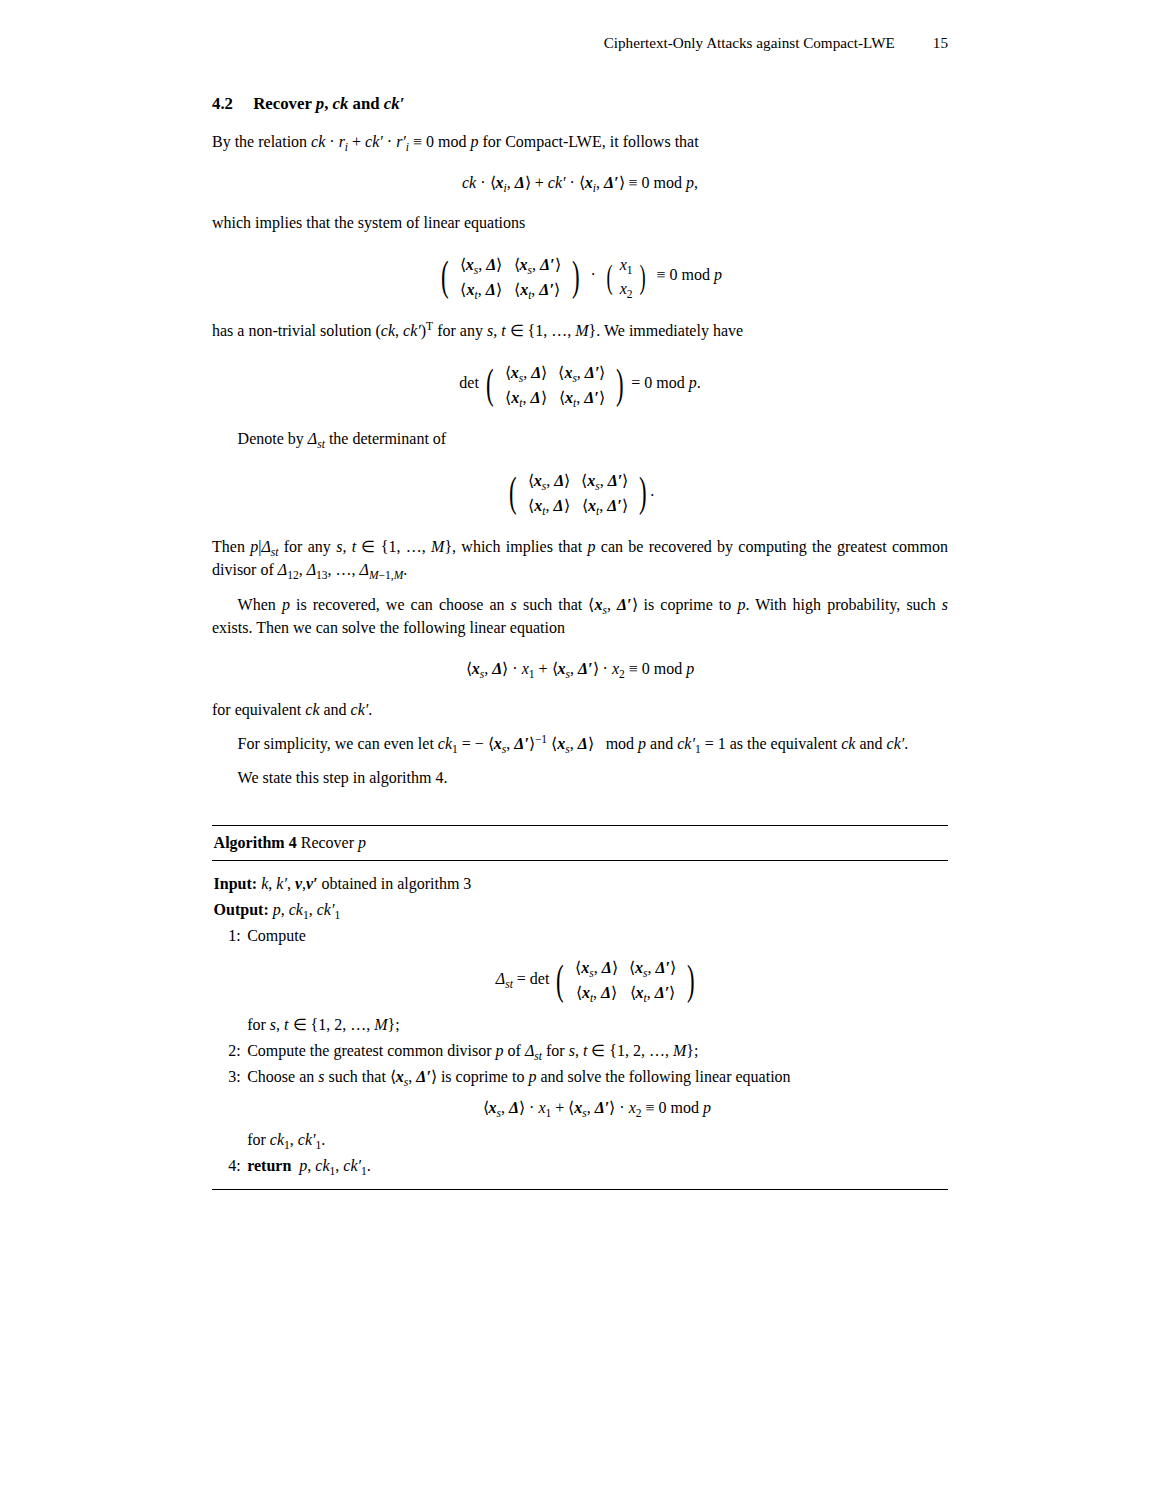Ciphertext-Only Attacks against Compact-LWE15
4.2 Recover p, ck and ck′
By the relation ck · ri + ck′ · r′i ≡ 0 mod p for Compact-LWE, it follows that
ck · ⟨xi, Δ⟩ + ck′ · ⟨xi, Δ′⟩ ≡ 0 mod p,
which implies that the system of linear equations
(
| ⟨ x s , Δ ⟩ | ⟨ x s , Δ′ ⟩ |
| ⟨ x t , Δ ⟩ | ⟨ x t , Δ′ ⟩ |
) · (
| x 1 |
| x 2 |
) ≡ 0 mod p
has a non-trivial solution (ck, ck′)T for any s, t ∈ {1, …, M}. We immediately have
det (
| ⟨ x s , Δ ⟩ | ⟨ x s , Δ′ ⟩ |
| ⟨ x t , Δ ⟩ | ⟨ x t , Δ′ ⟩ |
) = 0 mod p.
Denote by Δst the determinant of
(
| ⟨ x s , Δ ⟩ | ⟨ x s , Δ′ ⟩ |
| ⟨ x t , Δ ⟩ | ⟨ x t , Δ′ ⟩ |
).
Then p|Δst for any s, t ∈ {1, …, M}, which implies that p can be recovered by computing the greatest common divisor of Δ12, Δ13, …, ΔM−1,M.
When p is recovered, we can choose an s such that ⟨xs, Δ′⟩ is coprime to p. With high probability, such s exists. Then we can solve the following linear equation
⟨xs, Δ⟩ · x1 + ⟨xs, Δ′⟩ · x2 ≡ 0 mod p
for equivalent ck and ck′.
For simplicity, we can even let ck1 = − ⟨xs, Δ′⟩−1 ⟨xs, Δ⟩ mod p and ck′1 = 1 as the equivalent ck and ck′.
We state this step in algorithm 4.
Algorithm 4 Recover p
Input: k, k′, v,v′ obtained in algorithm 3
Output: p, ck1, ck′1
Compute
Δst = det (
| ⟨ x s , Δ ⟩ | ⟨ x s , Δ′ ⟩ |
| ⟨ x t , Δ ⟩ | ⟨ x t , Δ′ ⟩ |
)
for s, t ∈ {1, 2, …, M};
Compute the greatest common divisor p of Δst for s, t ∈ {1, 2, …, M};
Choose an s such that ⟨xs, Δ′⟩ is coprime to p and solve the following linear equation
⟨xs, Δ⟩ · x1 + ⟨xs, Δ′⟩ · x2 ≡ 0 mod p
for ck1, ck′1.
return p, ck1, ck′1.